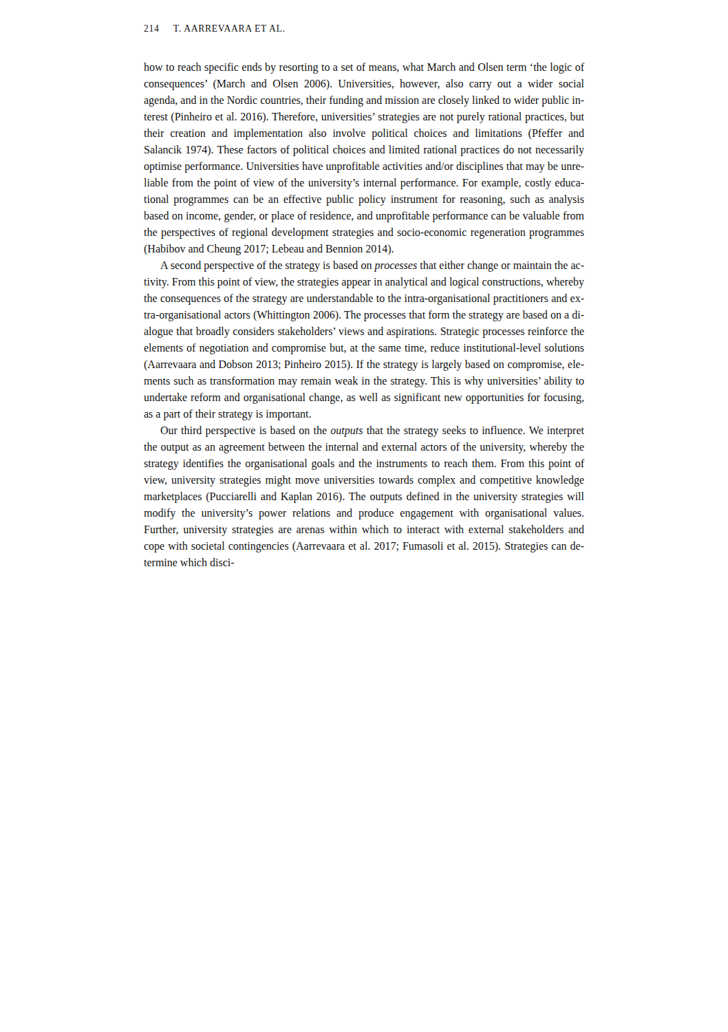214 T. AARREVAARA ET AL.
how to reach specific ends by resorting to a set of means, what March and Olsen term ‘the logic of consequences’ (March and Olsen 2006). Universities, however, also carry out a wider social agenda, and in the Nordic countries, their funding and mission are closely linked to wider public interest (Pinheiro et al. 2016). Therefore, universities’ strategies are not purely rational practices, but their creation and implementation also involve political choices and limitations (Pfeffer and Salancik 1974). These factors of political choices and limited rational practices do not necessarily optimise performance. Universities have unprofitable activities and/or disciplines that may be unreliable from the point of view of the university’s internal performance. For example, costly educational programmes can be an effective public policy instrument for reasoning, such as analysis based on income, gender, or place of residence, and unprofitable performance can be valuable from the perspectives of regional development strategies and socio-economic regeneration programmes (Habibov and Cheung 2017; Lebeau and Bennion 2014).
A second perspective of the strategy is based on processes that either change or maintain the activity. From this point of view, the strategies appear in analytical and logical constructions, whereby the consequences of the strategy are understandable to the intra-organisational practitioners and extra-organisational actors (Whittington 2006). The processes that form the strategy are based on a dialogue that broadly considers stakeholders’ views and aspirations. Strategic processes reinforce the elements of negotiation and compromise but, at the same time, reduce institutional-level solutions (Aarrevaara and Dobson 2013; Pinheiro 2015). If the strategy is largely based on compromise, elements such as transformation may remain weak in the strategy. This is why universities’ ability to undertake reform and organisational change, as well as significant new opportunities for focusing, as a part of their strategy is important.
Our third perspective is based on the outputs that the strategy seeks to influence. We interpret the output as an agreement between the internal and external actors of the university, whereby the strategy identifies the organisational goals and the instruments to reach them. From this point of view, university strategies might move universities towards complex and competitive knowledge marketplaces (Pucciarelli and Kaplan 2016). The outputs defined in the university strategies will modify the university’s power relations and produce engagement with organisational values. Further, university strategies are arenas within which to interact with external stakeholders and cope with societal contingencies (Aarrevaara et al. 2017; Fumasoli et al. 2015). Strategies can determine which disci-